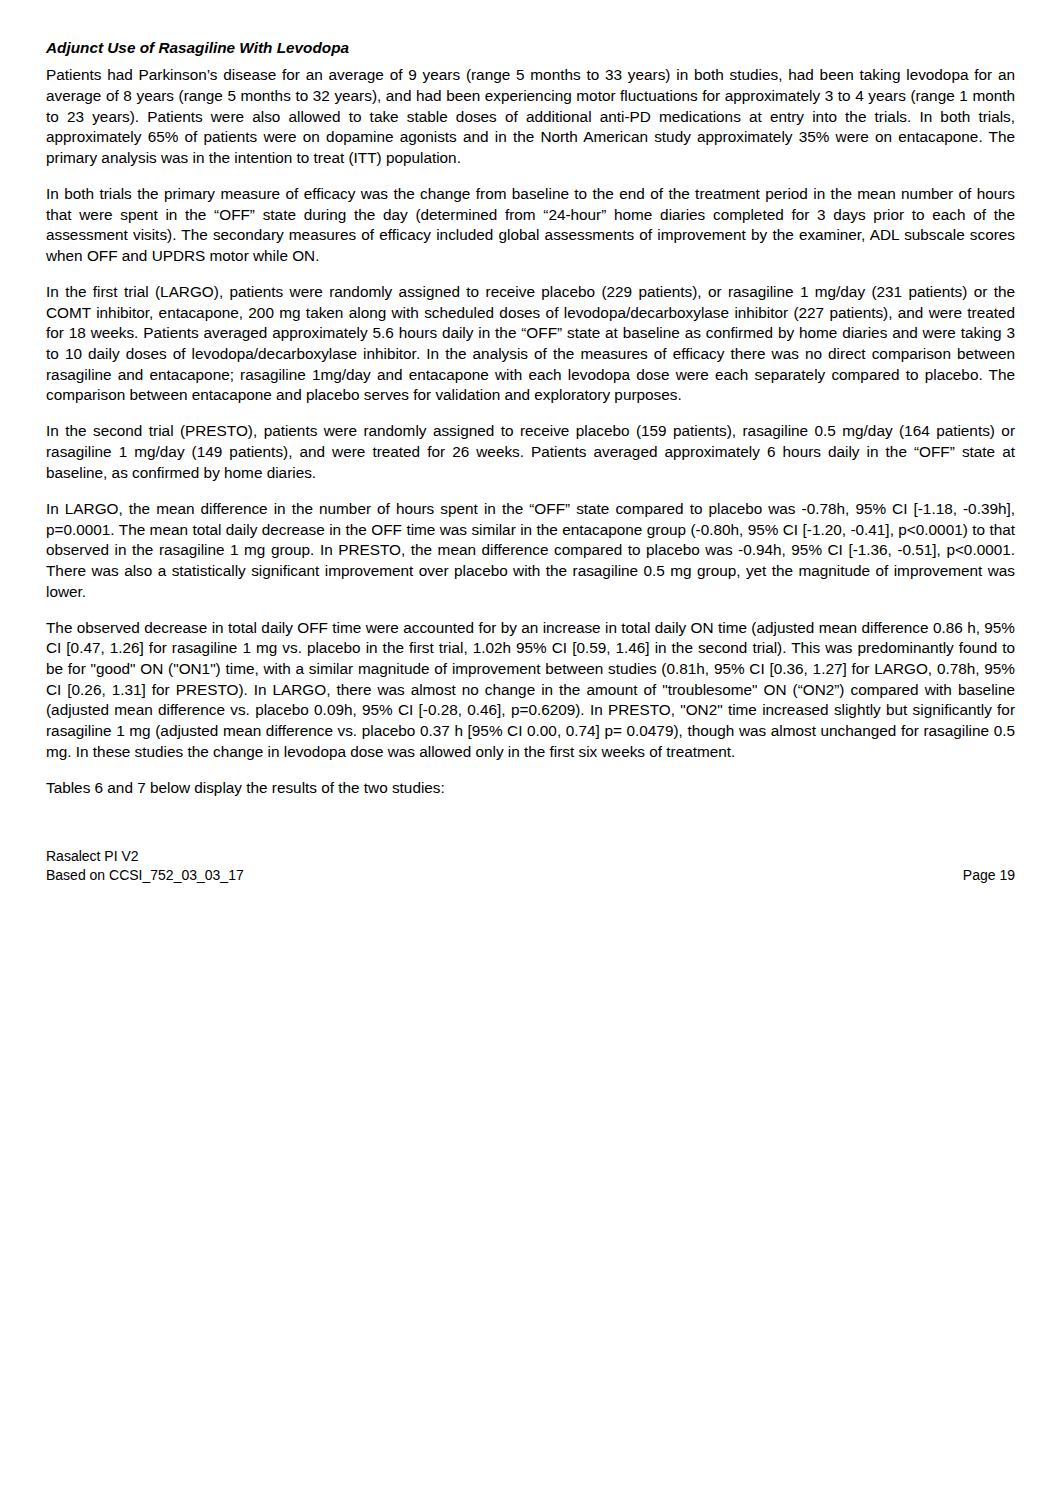Adjunct Use of Rasagiline With Levodopa
Patients had Parkinson’s disease for an average of 9 years (range 5 months to 33 years) in both studies, had been taking levodopa for an average of 8 years (range 5 months to 32 years), and had been experiencing motor fluctuations for approximately 3 to 4 years (range 1 month to 23 years). Patients were also allowed to take stable doses of additional anti-PD medications at entry into the trials. In both trials, approximately 65% of patients were on dopamine agonists and in the North American study approximately 35% were on entacapone. The primary analysis was in the intention to treat (ITT) population.
In both trials the primary measure of efficacy was the change from baseline to the end of the treatment period in the mean number of hours that were spent in the “OFF” state during the day (determined from “24-hour” home diaries completed for 3 days prior to each of the assessment visits). The secondary measures of efficacy included global assessments of improvement by the examiner, ADL subscale scores when OFF and UPDRS motor while ON.
In the first trial (LARGO), patients were randomly assigned to receive placebo (229 patients), or rasagiline 1 mg/day (231 patients) or the COMT inhibitor, entacapone, 200 mg taken along with scheduled doses of levodopa/decarboxylase inhibitor (227 patients), and were treated for 18 weeks. Patients averaged approximately 5.6 hours daily in the “OFF” state at baseline as confirmed by home diaries and were taking 3 to 10 daily doses of levodopa/decarboxylase inhibitor. In the analysis of the measures of efficacy there was no direct comparison between rasagiline and entacapone; rasagiline 1mg/day and entacapone with each levodopa dose were each separately compared to placebo. The comparison between entacapone and placebo serves for validation and exploratory purposes.
In the second trial (PRESTO), patients were randomly assigned to receive placebo (159 patients), rasagiline 0.5 mg/day (164 patients) or rasagiline 1 mg/day (149 patients), and were treated for 26 weeks. Patients averaged approximately 6 hours daily in the “OFF” state at baseline, as confirmed by home diaries.
In LARGO, the mean difference in the number of hours spent in the “OFF” state compared to placebo was -0.78h, 95% CI [-1.18, -0.39h], p=0.0001. The mean total daily decrease in the OFF time was similar in the entacapone group (-0.80h, 95% CI [-1.20, -0.41], p<0.0001) to that observed in the rasagiline 1 mg group. In PRESTO, the mean difference compared to placebo was -0.94h, 95% CI [-1.36, -0.51], p<0.0001. There was also a statistically significant improvement over placebo with the rasagiline 0.5 mg group, yet the magnitude of improvement was lower.
The observed decrease in total daily OFF time were accounted for by an increase in total daily ON time (adjusted mean difference 0.86 h, 95% CI [0.47, 1.26] for rasagiline 1 mg vs. placebo in the first trial, 1.02h 95% CI [0.59, 1.46] in the second trial). This was predominantly found to be for "good" ON ("ON1") time, with a similar magnitude of improvement between studies (0.81h, 95% CI [0.36, 1.27] for LARGO, 0.78h, 95% CI [0.26, 1.31] for PRESTO). In LARGO, there was almost no change in the amount of "troublesome" ON (“ON2”) compared with baseline (adjusted mean difference vs. placebo 0.09h, 95% CI [-0.28, 0.46], p=0.6209). In PRESTO, "ON2" time increased slightly but significantly for rasagiline 1 mg (adjusted mean difference vs. placebo 0.37 h [95% CI 0.00, 0.74] p= 0.0479), though was almost unchanged for rasagiline 0.5 mg. In these studies the change in levodopa dose was allowed only in the first six weeks of treatment.
Tables 6 and 7 below display the results of the two studies:
Rasalect PI V2
Based on CCSI_752_03_03_17 Page 19